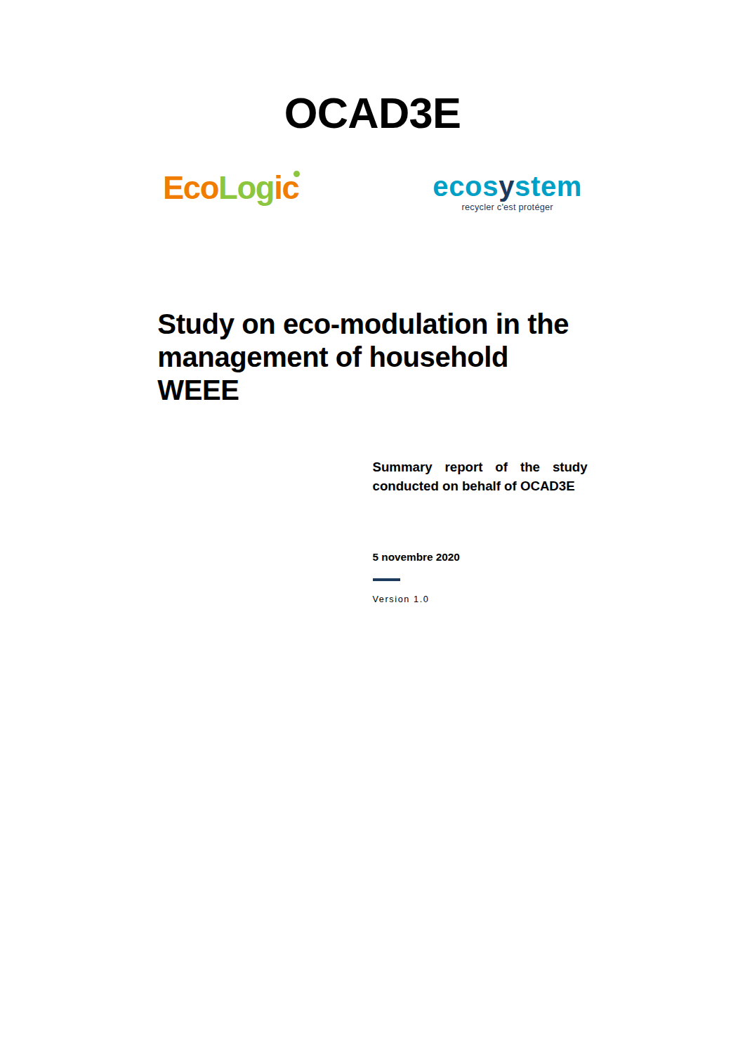OCAD3E
EcoLogic
ecos ystem
recycler c'est protéger
Study on eco-modulation in the management of household WEEE
Summary report of the study conducted on behalf of OCAD3E
5 novembre 2020
Version 1.0